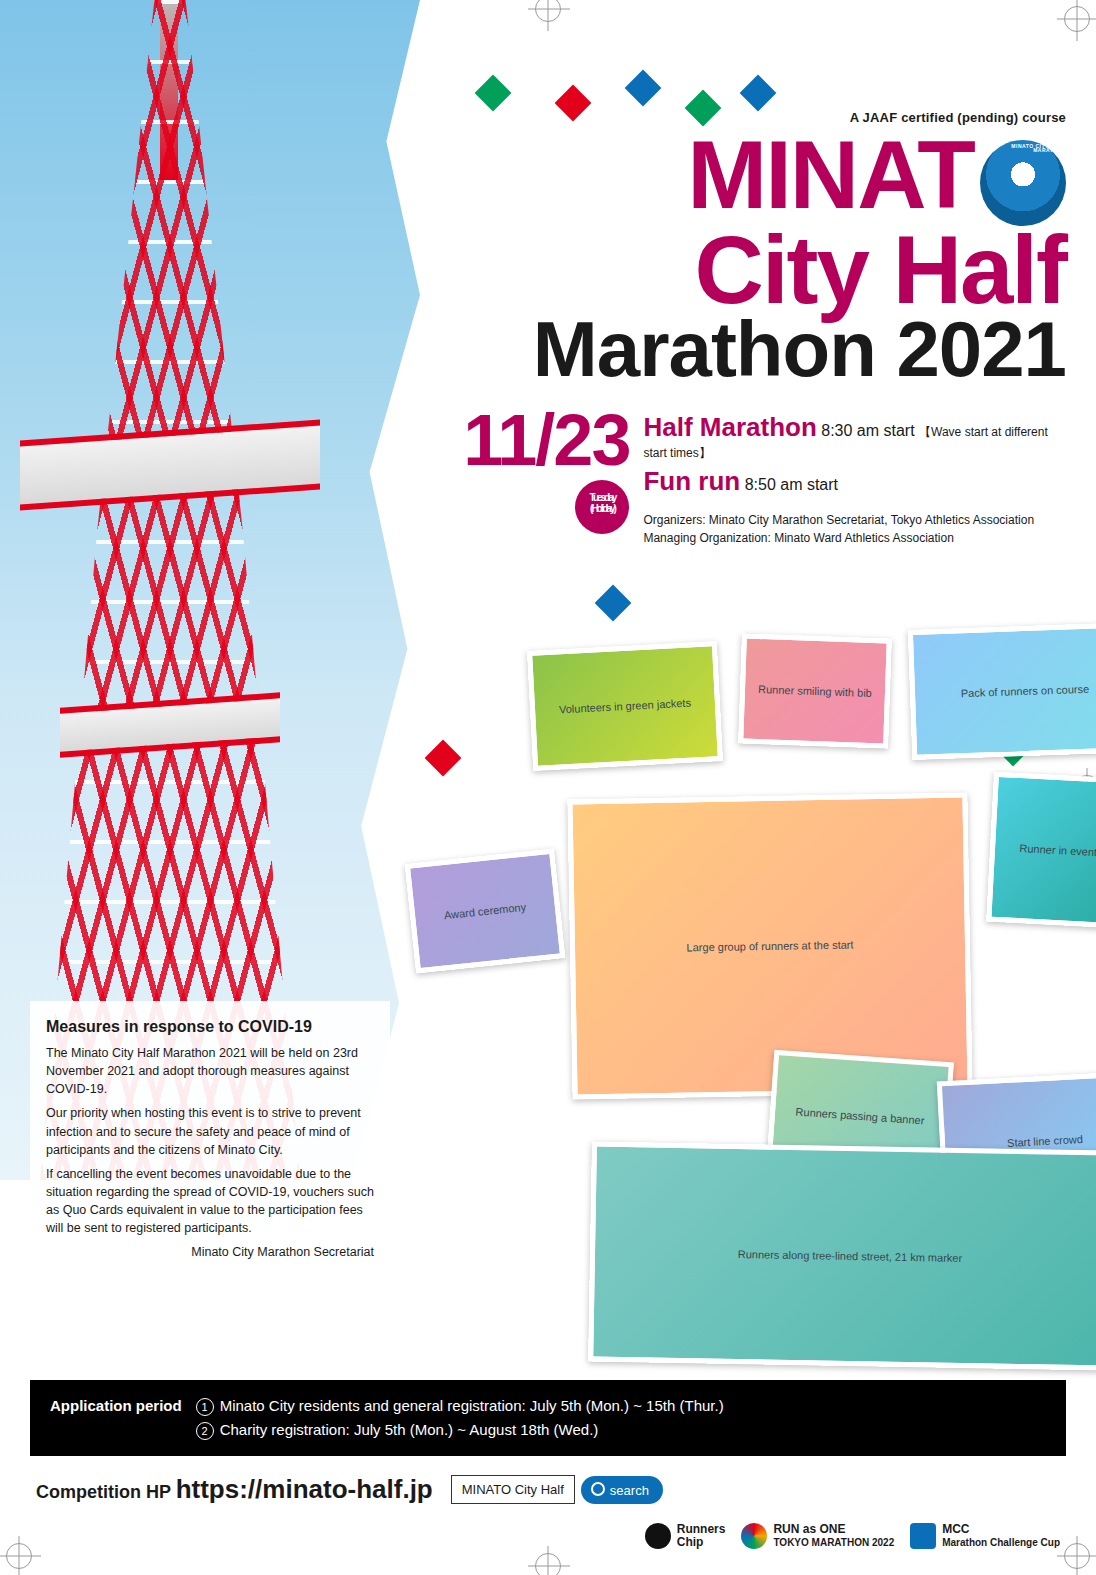A JAAF certified (pending) course
MINAT City Half Marathon 2021
11/23Tuesday
(Holiday)
Half Marathon 8:30 am start 【Wave start at different start times】
Fun run 8:50 am start
Organizers: Minato City Marathon Secretariat, Tokyo Athletics Association
Managing Organization: Minato Ward Athletics Association
Volunteers in green jackets
Runner smiling with bib
Pack of runners on course
Runner in event T-shirt
Large group of runners at the start
Award ceremony
Runners passing a banner
Start line crowd
Runners along tree-lined street, 21 km marker
Measures in response to COVID-19
The Minato City Half Marathon 2021 will be held on 23rd November 2021 and adopt thorough measures against COVID-19.
Our priority when hosting this event is to strive to prevent infection and to secure the safety and peace of mind of participants and the citizens of Minato City.
If cancelling the event becomes unavoidable due to the situation regarding the spread of COVID-19, vouchers such as Quo Cards equivalent in value to the participation fees will be sent to registered participants.
Minato City Marathon Secretariat
Application period
1 Minato City residents and general registration: July 5th (Mon.) ~ 15th (Thur.)
2 Charity registration: July 5th (Mon.) ~ August 18th (Wed.)
Competition HP https://minato-half.jp
MINATO City Half search
Runners
Chip
RUN as ONE
TOKYO MARATHON 2022
MCC
Marathon Challenge Cup